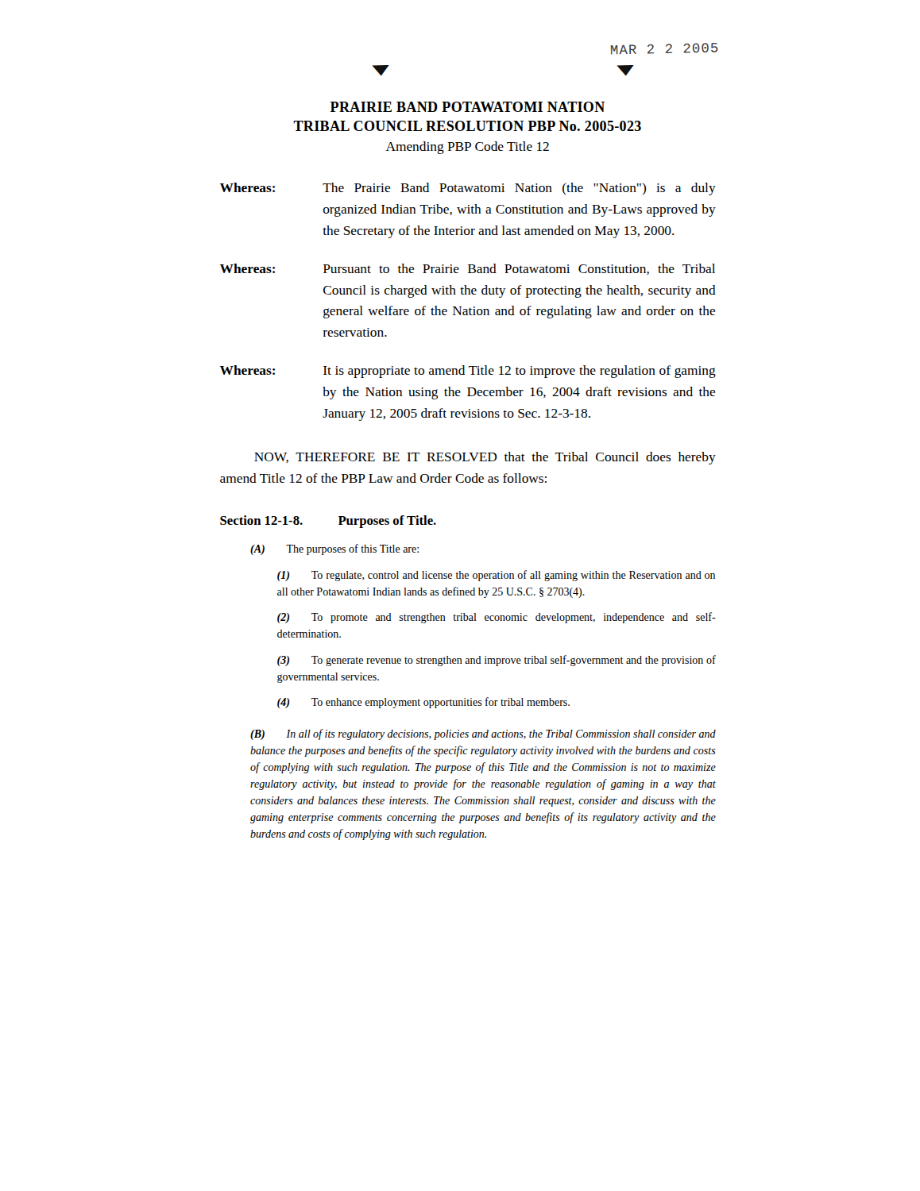MAR 2 2 2005
▾ ▾
PRAIRIE BAND POTAWATOMI NATION TRIBAL COUNCIL RESOLUTION PBP No. 2005-023
Amending PBP Code Title 12
Whereas:
The Prairie Band Potawatomi Nation (the "Nation") is a duly organized Indian Tribe, with a Constitution and By-Laws approved by the Secretary of the Interior and last amended on May 13, 2000.
Whereas:
Pursuant to the Prairie Band Potawatomi Constitution, the Tribal Council is charged with the duty of protecting the health, security and general welfare of the Nation and of regulating law and order on the reservation.
Whereas:
It is appropriate to amend Title 12 to improve the regulation of gaming by the Nation using the December 16, 2004 draft revisions and the January 12, 2005 draft revisions to Sec. 12-3-18.
NOW, THEREFORE BE IT RESOLVED that the Tribal Council does hereby amend Title 12 of the PBP Law and Order Code as follows:
Section 12-1-8. Purposes of Title.
(A) The purposes of this Title are:
(1) To regulate, control and license the operation of all gaming within the Reservation and on all other Potawatomi Indian lands as defined by 25 U.S.C. § 2703(4).
(2) To promote and strengthen tribal economic development, independence and self-determination.
(3) To generate revenue to strengthen and improve tribal self-government and the provision of governmental services.
(4) To enhance employment opportunities for tribal members.
(B) In all of its regulatory decisions, policies and actions, the Tribal Commission shall consider and balance the purposes and benefits of the specific regulatory activity involved with the burdens and costs of complying with such regulation. The purpose of this Title and the Commission is not to maximize regulatory activity, but instead to provide for the reasonable regulation of gaming in a way that considers and balances these interests. The Commission shall request, consider and discuss with the gaming enterprise comments concerning the purposes and benefits of its regulatory activity and the burdens and costs of complying with such regulation.